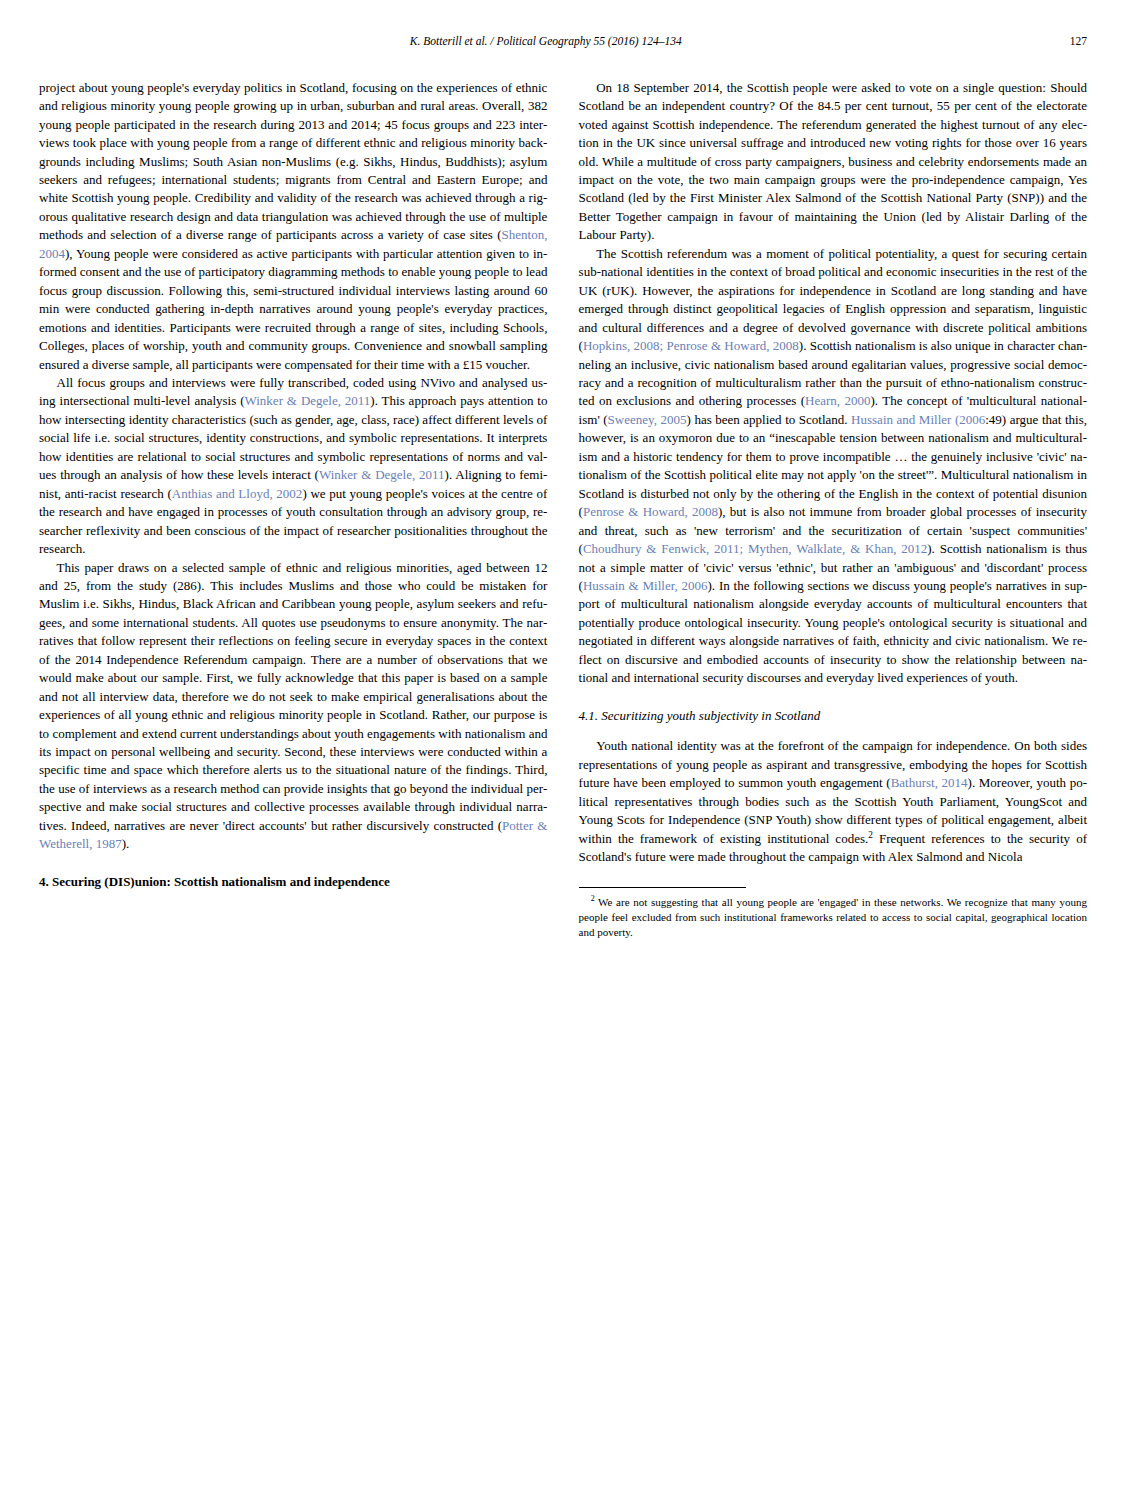K. Botterill et al. / Political Geography 55 (2016) 124–134
127
project about young people's everyday politics in Scotland, focusing on the experiences of ethnic and religious minority young people growing up in urban, suburban and rural areas. Overall, 382 young people participated in the research during 2013 and 2014; 45 focus groups and 223 interviews took place with young people from a range of different ethnic and religious minority backgrounds including Muslims; South Asian non-Muslims (e.g. Sikhs, Hindus, Buddhists); asylum seekers and refugees; international students; migrants from Central and Eastern Europe; and white Scottish young people. Credibility and validity of the research was achieved through a rigorous qualitative research design and data triangulation was achieved through the use of multiple methods and selection of a diverse range of participants across a variety of case sites (Shenton, 2004), Young people were considered as active participants with particular attention given to informed consent and the use of participatory diagramming methods to enable young people to lead focus group discussion. Following this, semi-structured individual interviews lasting around 60 min were conducted gathering in-depth narratives around young people's everyday practices, emotions and identities. Participants were recruited through a range of sites, including Schools, Colleges, places of worship, youth and community groups. Convenience and snowball sampling ensured a diverse sample, all participants were compensated for their time with a £15 voucher.
All focus groups and interviews were fully transcribed, coded using NVivo and analysed using intersectional multi-level analysis (Winker & Degele, 2011). This approach pays attention to how intersecting identity characteristics (such as gender, age, class, race) affect different levels of social life i.e. social structures, identity constructions, and symbolic representations. It interprets how identities are relational to social structures and symbolic representations of norms and values through an analysis of how these levels interact (Winker & Degele, 2011). Aligning to feminist, anti-racist research (Anthias and Lloyd, 2002) we put young people's voices at the centre of the research and have engaged in processes of youth consultation through an advisory group, researcher reflexivity and been conscious of the impact of researcher positionalities throughout the research.
This paper draws on a selected sample of ethnic and religious minorities, aged between 12 and 25, from the study (286). This includes Muslims and those who could be mistaken for Muslim i.e. Sikhs, Hindus, Black African and Caribbean young people, asylum seekers and refugees, and some international students. All quotes use pseudonyms to ensure anonymity. The narratives that follow represent their reflections on feeling secure in everyday spaces in the context of the 2014 Independence Referendum campaign. There are a number of observations that we would make about our sample. First, we fully acknowledge that this paper is based on a sample and not all interview data, therefore we do not seek to make empirical generalisations about the experiences of all young ethnic and religious minority people in Scotland. Rather, our purpose is to complement and extend current understandings about youth engagements with nationalism and its impact on personal wellbeing and security. Second, these interviews were conducted within a specific time and space which therefore alerts us to the situational nature of the findings. Third, the use of interviews as a research method can provide insights that go beyond the individual perspective and make social structures and collective processes available through individual narratives. Indeed, narratives are never 'direct accounts' but rather discursively constructed (Potter & Wetherell, 1987).
4. Securing (DIS)union: Scottish nationalism and independence
On 18 September 2014, the Scottish people were asked to vote on a single question: Should Scotland be an independent country? Of the 84.5 per cent turnout, 55 per cent of the electorate voted against Scottish independence. The referendum generated the highest turnout of any election in the UK since universal suffrage and introduced new voting rights for those over 16 years old. While a multitude of cross party campaigners, business and celebrity endorsements made an impact on the vote, the two main campaign groups were the pro-independence campaign, Yes Scotland (led by the First Minister Alex Salmond of the Scottish National Party (SNP)) and the Better Together campaign in favour of maintaining the Union (led by Alistair Darling of the Labour Party).
The Scottish referendum was a moment of political potentiality, a quest for securing certain sub-national identities in the context of broad political and economic insecurities in the rest of the UK (rUK). However, the aspirations for independence in Scotland are long standing and have emerged through distinct geopolitical legacies of English oppression and separatism, linguistic and cultural differences and a degree of devolved governance with discrete political ambitions (Hopkins, 2008; Penrose & Howard, 2008). Scottish nationalism is also unique in character channeling an inclusive, civic nationalism based around egalitarian values, progressive social democracy and a recognition of multiculturalism rather than the pursuit of ethno-nationalism constructed on exclusions and othering processes (Hearn, 2000). The concept of 'multicultural nationalism' (Sweeney, 2005) has been applied to Scotland. Hussain and Miller (2006:49) argue that this, however, is an oxymoron due to an “inescapable tension between nationalism and multiculturalism and a historic tendency for them to prove incompatible … the genuinely inclusive 'civic' nationalism of the Scottish political elite may not apply 'on the street'”. Multicultural nationalism in Scotland is disturbed not only by the othering of the English in the context of potential disunion (Penrose & Howard, 2008), but is also not immune from broader global processes of insecurity and threat, such as 'new terrorism' and the securitization of certain 'suspect communities' (Choudhury & Fenwick, 2011; Mythen, Walklate, & Khan, 2012). Scottish nationalism is thus not a simple matter of 'civic' versus 'ethnic', but rather an 'ambiguous' and 'discordant' process (Hussain & Miller, 2006). In the following sections we discuss young people's narratives in support of multicultural nationalism alongside everyday accounts of multicultural encounters that potentially produce ontological insecurity. Young people's ontological security is situational and negotiated in different ways alongside narratives of faith, ethnicity and civic nationalism. We reflect on discursive and embodied accounts of insecurity to show the relationship between national and international security discourses and everyday lived experiences of youth.
4.1. Securitizing youth subjectivity in Scotland
Youth national identity was at the forefront of the campaign for independence. On both sides representations of young people as aspirant and transgressive, embodying the hopes for Scottish future have been employed to summon youth engagement (Bathurst, 2014). Moreover, youth political representatives through bodies such as the Scottish Youth Parliament, YoungScot and Young Scots for Independence (SNP Youth) show different types of political engagement, albeit within the framework of existing institutional codes.2 Frequent references to the security of Scotland's future were made throughout the campaign with Alex Salmond and Nicola
2 We are not suggesting that all young people are 'engaged' in these networks. We recognize that many young people feel excluded from such institutional frameworks related to access to social capital, geographical location and poverty.